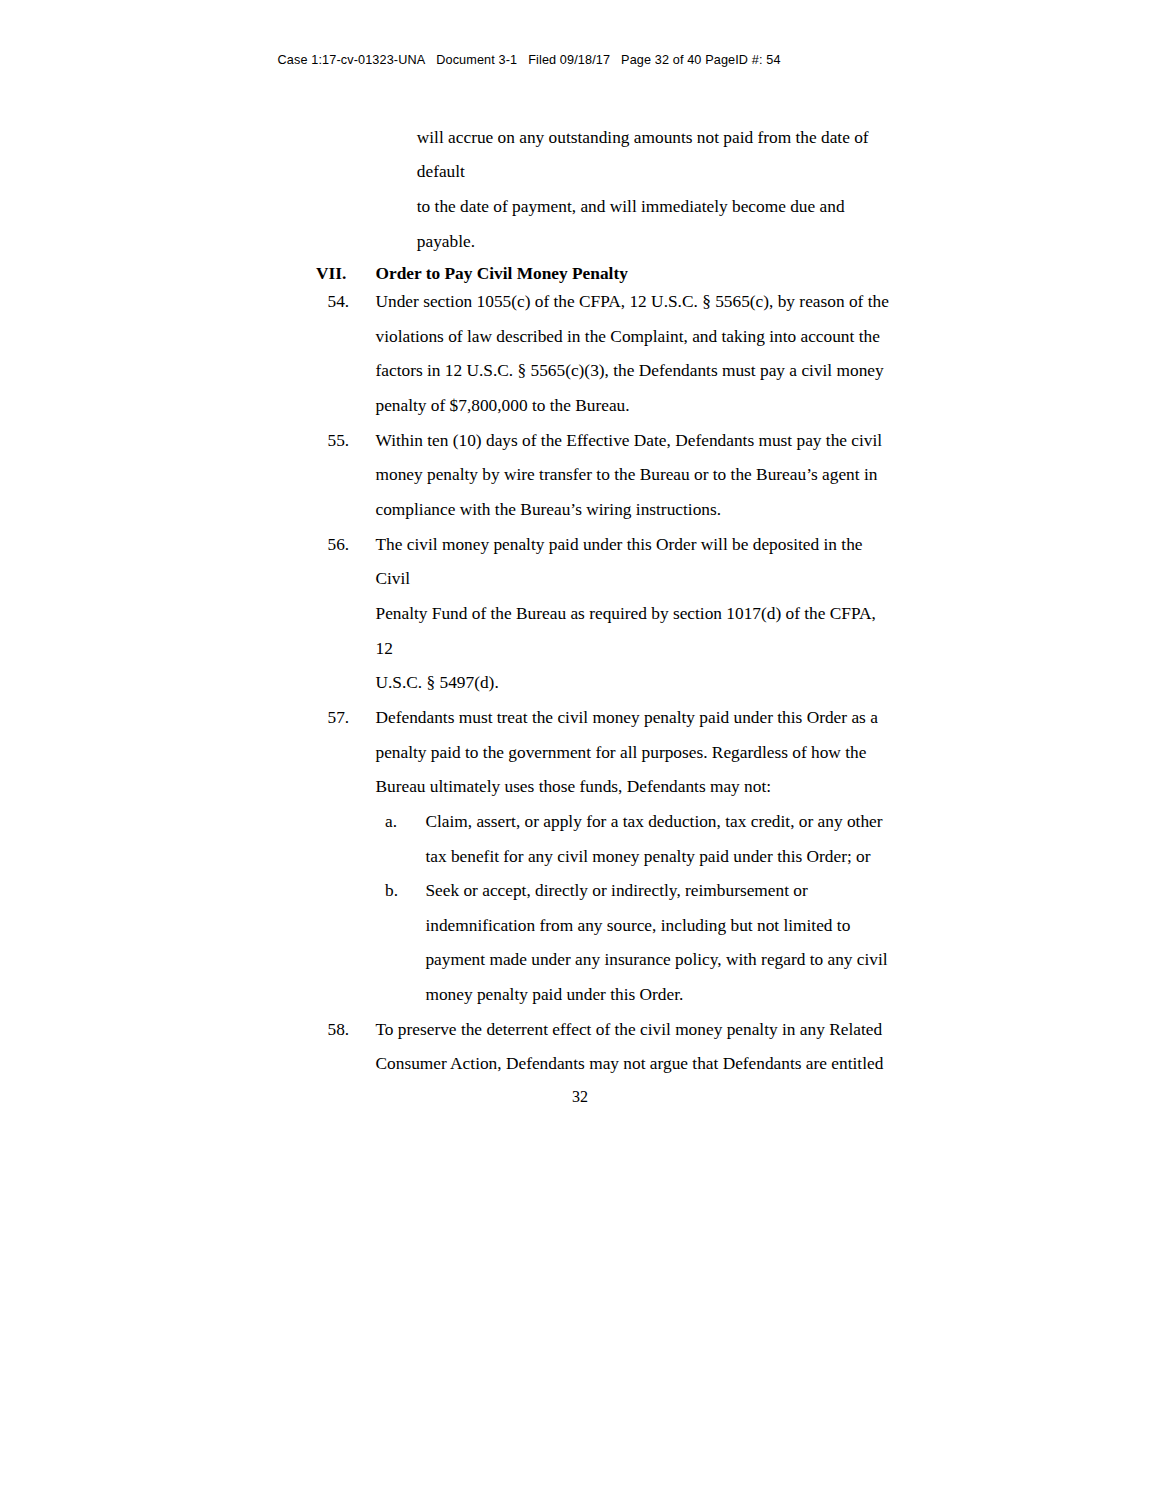Case 1:17-cv-01323-UNA Document 3-1 Filed 09/18/17 Page 32 of 40 PageID #: 54
will accrue on any outstanding amounts not paid from the date of default
to the date of payment, and will immediately become due and payable.
VII. Order to Pay Civil Money Penalty
54.
Under section 1055(c) of the CFPA, 12 U.S.C. § 5565(c), by reason of the
violations of law described in the Complaint, and taking into account the
factors in 12 U.S.C. § 5565(c)(3), the Defendants must pay a civil money
penalty of $7,800,000 to the Bureau.
55.
Within ten (10) days of the Effective Date, Defendants must pay the civil
money penalty by wire transfer to the Bureau or to the Bureau’s agent in
compliance with the Bureau’s wiring instructions.
56.
The civil money penalty paid under this Order will be deposited in the Civil
Penalty Fund of the Bureau as required by section 1017(d) of the CFPA, 12
U.S.C. § 5497(d).
57.
Defendants must treat the civil money penalty paid under this Order as a
penalty paid to the government for all purposes. Regardless of how the
Bureau ultimately uses those funds, Defendants may not:
a.
Claim, assert, or apply for a tax deduction, tax credit, or any other
tax benefit for any civil money penalty paid under this Order; or
b.
Seek or accept, directly or indirectly, reimbursement or
indemnification from any source, including but not limited to
payment made under any insurance policy, with regard to any civil
money penalty paid under this Order.
58.
To preserve the deterrent effect of the civil money penalty in any Related
Consumer Action, Defendants may not argue that Defendants are entitled
32